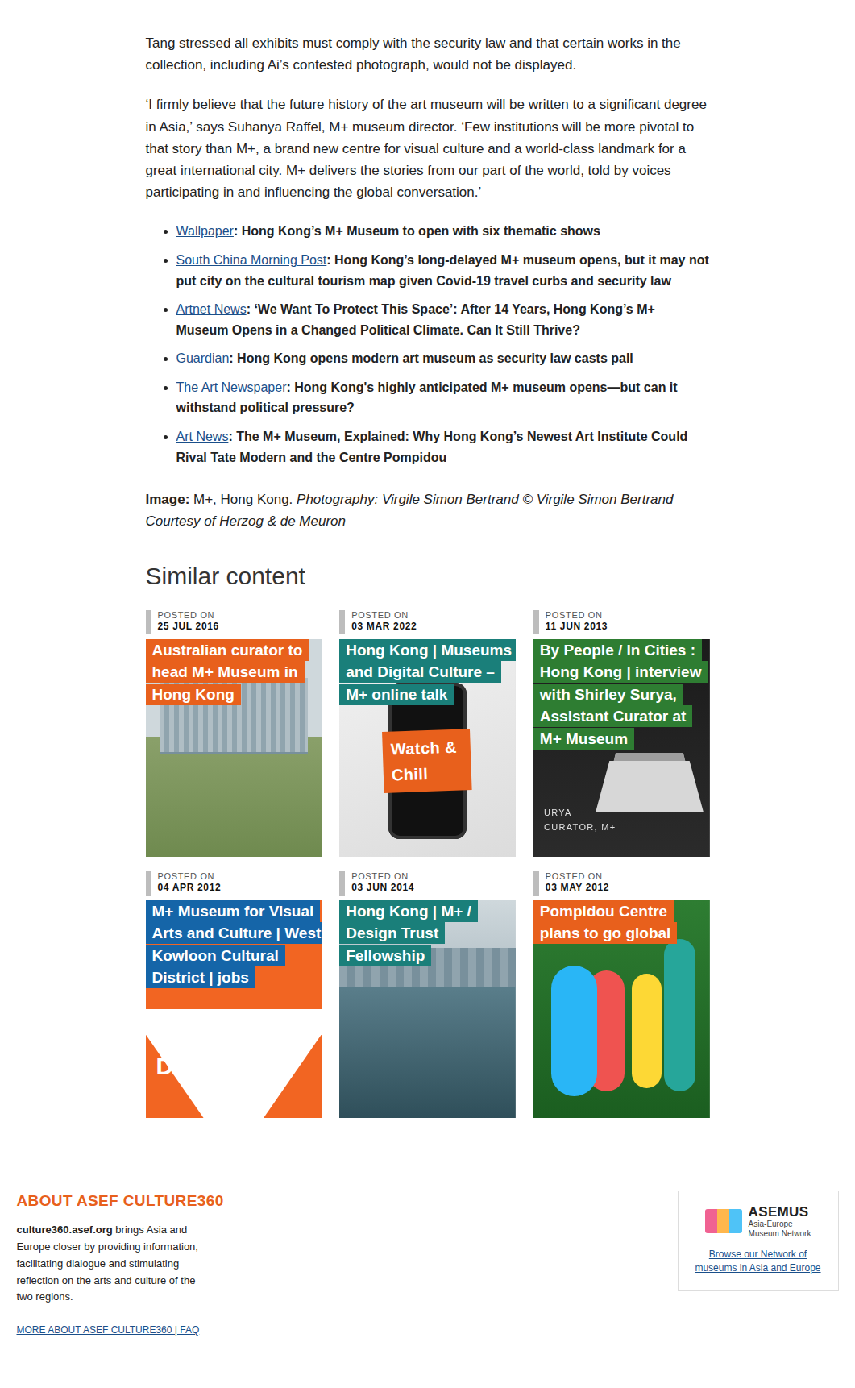Tang stressed all exhibits must comply with the security law and that certain works in the collection, including Ai’s contested photograph, would not be displayed.
‘I firmly believe that the future history of the art museum will be written to a significant degree in Asia,’ says Suhanya Raffel, M+ museum director. ‘Few institutions will be more pivotal to that story than M+, a brand new centre for visual culture and a world-class landmark for a great international city. M+ delivers the stories from our part of the world, told by voices participating in and influencing the global conversation.’
Wallpaper: Hong Kong’s M+ Museum to open with six thematic shows
South China Morning Post: Hong Kong’s long-delayed M+ museum opens, but it may not put city on the cultural tourism map given Covid-19 travel curbs and security law
Artnet News: ‘We Want To Protect This Space’: After 14 Years, Hong Kong’s M+ Museum Opens in a Changed Political Climate. Can It Still Thrive?
Guardian: Hong Kong opens modern art museum as security law casts pall
The Art Newspaper: Hong Kong's highly anticipated M+ museum opens—but can it withstand political pressure?
Art News: The M+ Museum, Explained: Why Hong Kong’s Newest Art Institute Could Rival Tate Modern and the Centre Pompidou
Image: M+, Hong Kong. Photography: Virgile Simon Bertrand © Virgile Simon Bertrand Courtesy of Herzog & de Meuron
Similar content
Posted on
25 JUL 2016
Australian curator to head M+ Museum in Hong Kong
Posted on
03 MAR 2022
Hong Kong | Museums and Digital Culture – M+ online talk
Posted on
11 JUN 2013
By People / In Cities : Hong Kong | interview with Shirley Surya, Assistant Curator at M+ Museum
Posted on
04 APR 2012
M+ Museum for Visual Arts and Culture | West Kowloon Cultural District | jobs
Posted on
03 JUN 2014
Hong Kong | M+ / Design Trust Fellowship
Posted on
03 MAY 2012
Pompidou Centre plans to go global
About ASEF culture360
culture360.asef.org brings Asia and Europe closer by providing information, facilitating dialogue and stimulating reflection on the arts and culture of the two regions.
MORE ABOUT ASEF CULTURE360 | FAQ
ASEMUS Asia-Europe
Museum Network
Browse our Network of museums in Asia and Europe